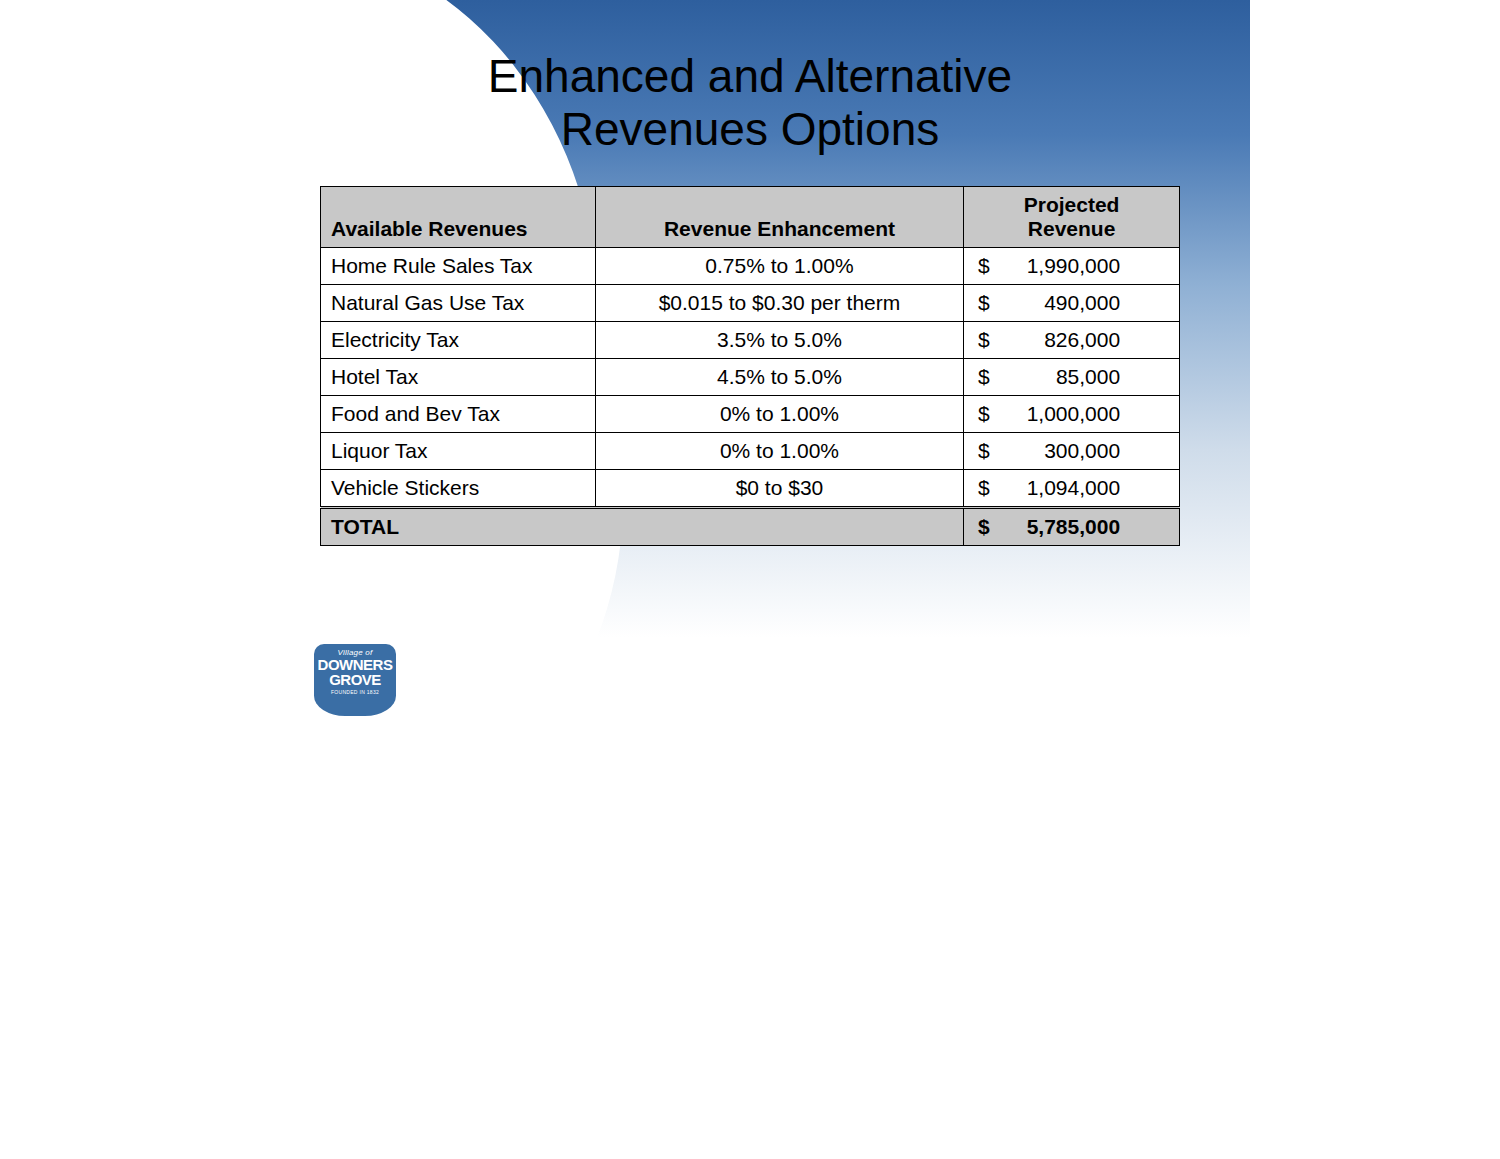Enhanced and Alternative
Revenues Options
| Available Revenues | Revenue Enhancement | Projected Revenue |
| --- | --- | --- |
| Home Rule Sales Tax | 0.75% to 1.00% | $ 1,990,000 |
| Natural Gas Use Tax | $0.015 to $0.30 per therm | $ 490,000 |
| Electricity Tax | 3.5% to 5.0% | $ 826,000 |
| Hotel Tax | 4.5% to 5.0% | $ 85,000 |
| Food and Bev Tax | 0% to 1.00% | $ 1,000,000 |
| Liquor Tax | 0% to 1.00% | $ 300,000 |
| Vehicle Stickers | $0 to $30 | $ 1,094,000 |
| TOTAL | $ 5,785,000 |
Village of
DOWNERS
GROVE
FOUNDED IN 1832
®